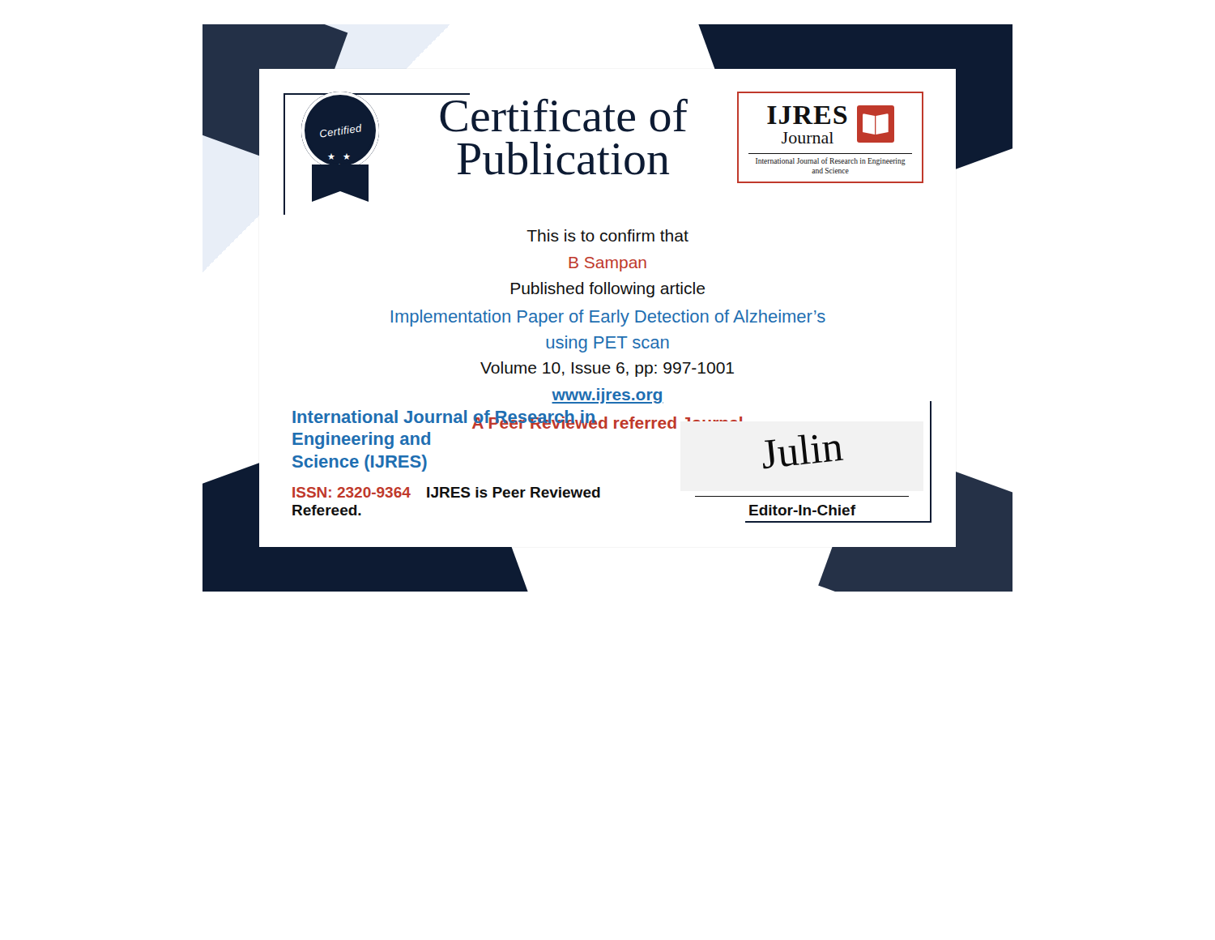Certified
★ ★ ★
Certificate ofPublication
IJRES
Journal
International Journal of Research in Engineering
and Science
This is to confirm that
B Sampan
Published following article
Implementation Paper of Early Detection of Alzheimer’s
using PET scan
Volume 10, Issue 6, pp: 997-1001
www.ijres.org
A Peer Reviewed referred Journal
International Journal of Research in Engineering and
Science (IJRES)
ISSN: 2320-9364 IJRES is Peer Reviewed Refereed.
Julin
Editor-In-Chief